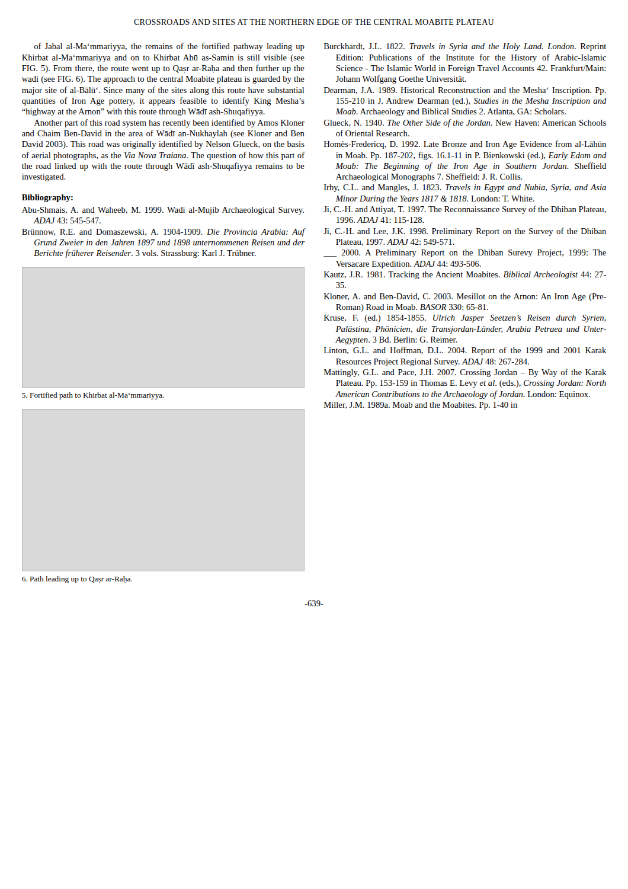CROSSROADS AND SITES AT THE NORTHERN EDGE OF THE CENTRAL MOABITE PLATEAU
of Jabal al-Ma‘mmariyya, the remains of the fortified pathway leading up Khirbat al-Ma‘mmariyya and on to Khirbat Abū as-Samin is still visible (see FIG. 5). From there, the route went up to Qaṣr ar-Raḥa and then further up the wadi (see FIG. 6). The approach to the central Moabite plateau is guarded by the major site of al-Bālū‘. Since many of the sites along this route have substantial quantities of Iron Age pottery, it appears feasible to identify King Mesha’s “highway at the Arnon” with this route through Wādī ash-Shuqafiyya.
Another part of this road system has recently been identified by Amos Kloner and Chaim Ben-David in the area of Wādī an-Nukhaylah (see Kloner and Ben David 2003). This road was originally identified by Nelson Glueck, on the basis of aerial photographs, as the Via Nova Traiana. The question of how this part of the road linked up with the route through Wādī ash-Shuqafiyya remains to be investigated.
Bibliography:
Abu-Shmais, A. and Waheeb, M. 1999. Wadi al-Mujib Archaeological Survey. ADAJ 43: 545-547.
Brünnow, R.E. and Domaszewski, A. 1904-1909. Die Provincia Arabia: Auf Grund Zweier in den Jahren 1897 und 1898 unternommenen Reisen und der Berichte früherer Reisender. 3 vols. Strassburg: Karl J. Trübner.
5. Fortified path to Khirbat al-Ma‘mmariyya.
6. Path leading up to Qaṣr ar-Raḥa.
Burckhardt, J.L. 1822. Travels in Syria and the Holy Land. London. Reprint Edition: Publications of the Institute for the History of Arabic-Islamic Science - The Islamic World in Foreign Travel Accounts 42. Frankfurt/Main: Johann Wolfgang Goethe Universität.
Dearman, J.A. 1989. Historical Reconstruction and the Mesha‘ Inscription. Pp. 155-210 in J. Andrew Dearman (ed.), Studies in the Mesha Inscription and Moab. Archaeology and Biblical Studies 2. Atlanta, GA: Scholars.
Glueck, N. 1940. The Other Side of the Jordan. New Haven: American Schools of Oriental Research.
Homès-Fredericq, D. 1992. Late Bronze and Iron Age Evidence from al-Lāhūn in Moab. Pp. 187-202, figs. 16.1-11 in P. Bienkowski (ed.), Early Edom and Moab: The Beginning of the Iron Age in Southern Jordan. Sheffield Archaeological Monographs 7. Sheffield: J. R. Collis.
Irby, C.L. and Mangles, J. 1823. Travels in Egypt and Nubia, Syria, and Asia Minor During the Years 1817 & 1818. London: T. White.
Ji, C.-H. and Attiyat, T. 1997. The Reconnaissance Survey of the Dhiban Plateau, 1996. ADAJ 41: 115-128.
Ji, C.-H. and Lee, J.K. 1998. Preliminary Report on the Survey of the Dhiban Plateau, 1997. ADAJ 42: 549-571.
___ 2000. A Preliminary Report on the Dhiban Surevy Project, 1999: The Versacare Expedition. ADAJ 44: 493-506.
Kautz, J.R. 1981. Tracking the Ancient Moabites. Biblical Archeologist 44: 27-35.
Kloner, A. and Ben-David, C. 2003. Mesillot on the Arnon: An Iron Age (Pre-Roman) Road in Moab. BASOR 330: 65-81.
Kruse, F. (ed.) 1854-1855. Ulrich Jasper Seetzen’s Reisen durch Syrien, Palästina, Phönicien, die Transjordan-Länder, Arabia Petraea und Unter-Aegypten. 3 Bd. Berlin: G. Reimer.
Linton, G.L. and Hoffman, D.L. 2004. Report of the 1999 and 2001 Karak Resources Project Regional Survey. ADAJ 48: 267-284.
Mattingly, G.L. and Pace, J.H. 2007. Crossing Jordan – By Way of the Karak Plateau. Pp. 153-159 in Thomas E. Levy et al. (eds.), Crossing Jordan: North American Contributions to the Archaeology of Jordan. London: Equinox.
Miller, J.M. 1989a. Moab and the Moabites. Pp. 1-40 in
-639-